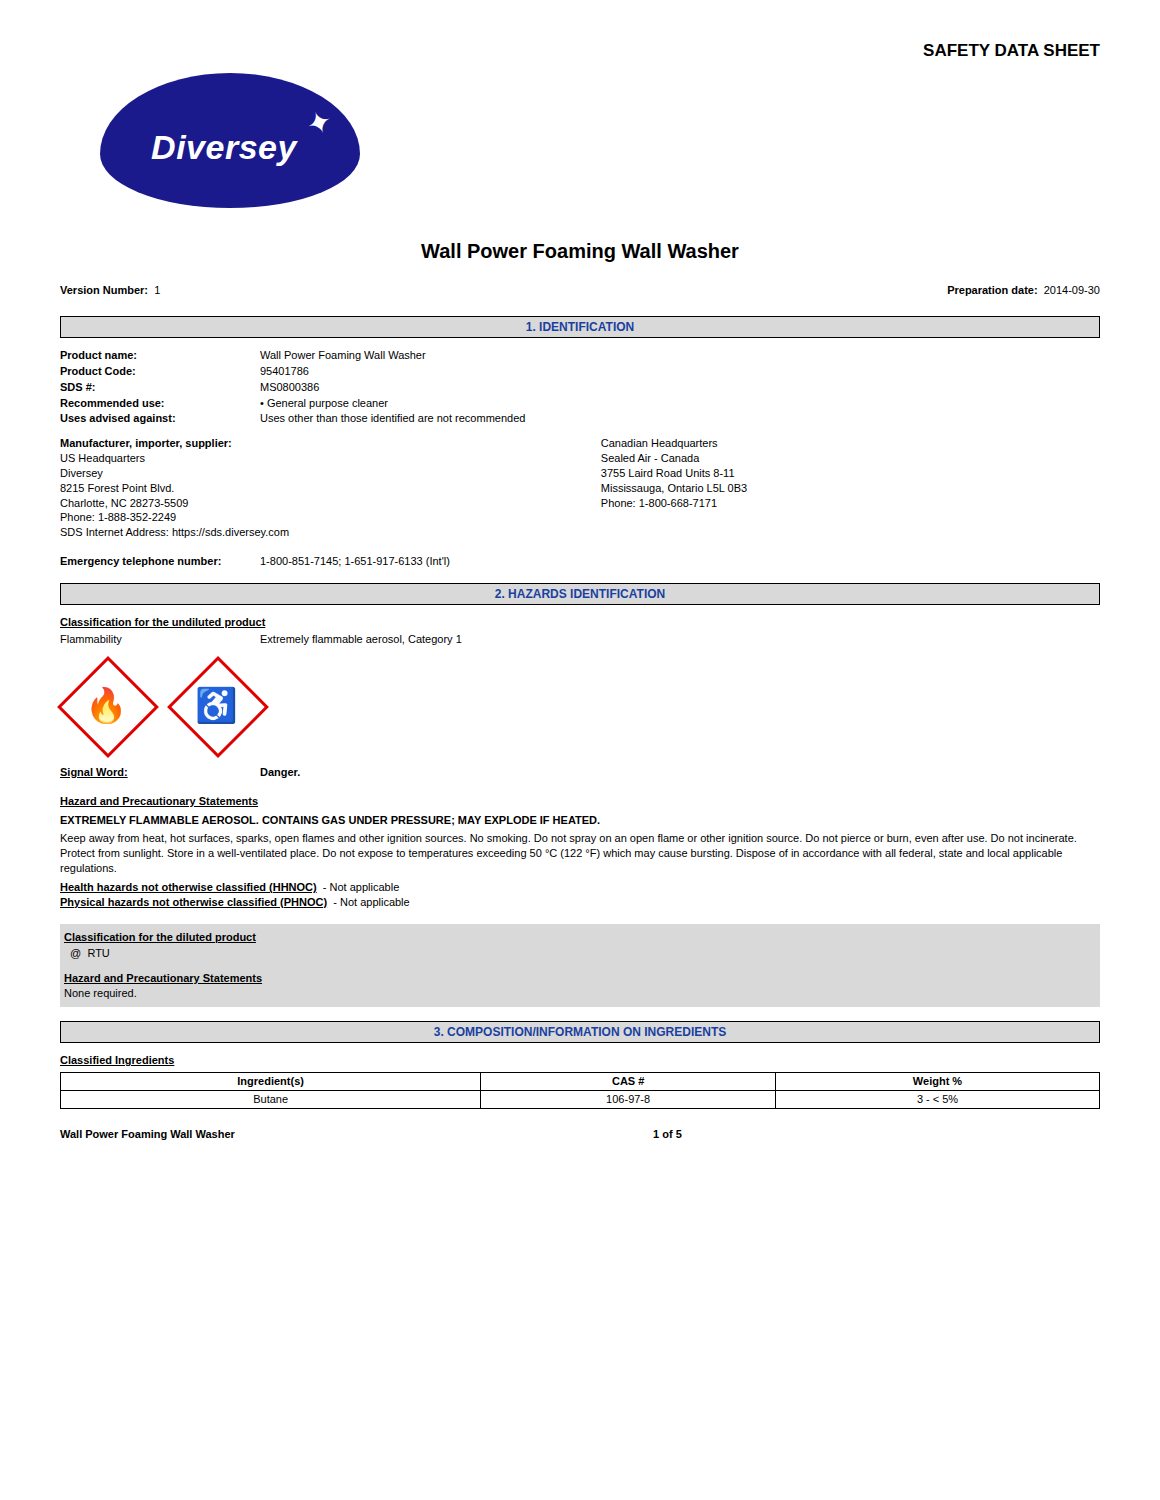SAFETY DATA SHEET
TM Diversey ✦
Wall Power Foaming Wall Washer
Version Number: 1
Preparation date: 2014-09-30
1. IDENTIFICATION
Product name:
Wall Power Foaming Wall Washer
Product Code:
95401786
SDS #:
MS0800386
Recommended use:
• General purpose cleaner
Uses advised against:
Uses other than those identified are not recommended
Manufacturer, importer, supplier:
US Headquarters
Diversey
8215 Forest Point Blvd.
Charlotte, NC 28273-5509
Phone: 1-888-352-2249
SDS Internet Address: https://sds.diversey.com
Canadian Headquarters
Sealed Air - Canada
3755 Laird Road Units 8-11
Mississauga, Ontario L5L 0B3
Phone: 1-800-668-7171
Emergency telephone number:
1-800-851-7145; 1-651-917-6133 (Int'l)
2. HAZARDS IDENTIFICATION
Classification for the undiluted product
Flammability
Extremely flammable aerosol, Category 1
🔥
♿
Signal Word:
Danger.
Hazard and Precautionary Statements
EXTREMELY FLAMMABLE AEROSOL. CONTAINS GAS UNDER PRESSURE; MAY EXPLODE IF HEATED.
Keep away from heat, hot surfaces, sparks, open flames and other ignition sources. No smoking. Do not spray on an open flame or other ignition source. Do not pierce or burn, even after use. Do not incinerate. Protect from sunlight. Store in a well-ventilated place. Do not expose to temperatures exceeding 50 °C (122 °F) which may cause bursting. Dispose of in accordance with all federal, state and local applicable regulations.
Health hazards not otherwise classified (HHNOC) - Not applicable
Physical hazards not otherwise classified (PHNOC) - Not applicable
Classification for the diluted product
@ RTU
Hazard and Precautionary Statements
None required.
3. COMPOSITION/INFORMATION ON INGREDIENTS
Classified Ingredients
| Ingredient(s) | CAS # | Weight % |
| --- | --- | --- |
| Butane | 106-97-8 | 3 - < 5% |
Wall Power Foaming Wall Washer
1 of 5